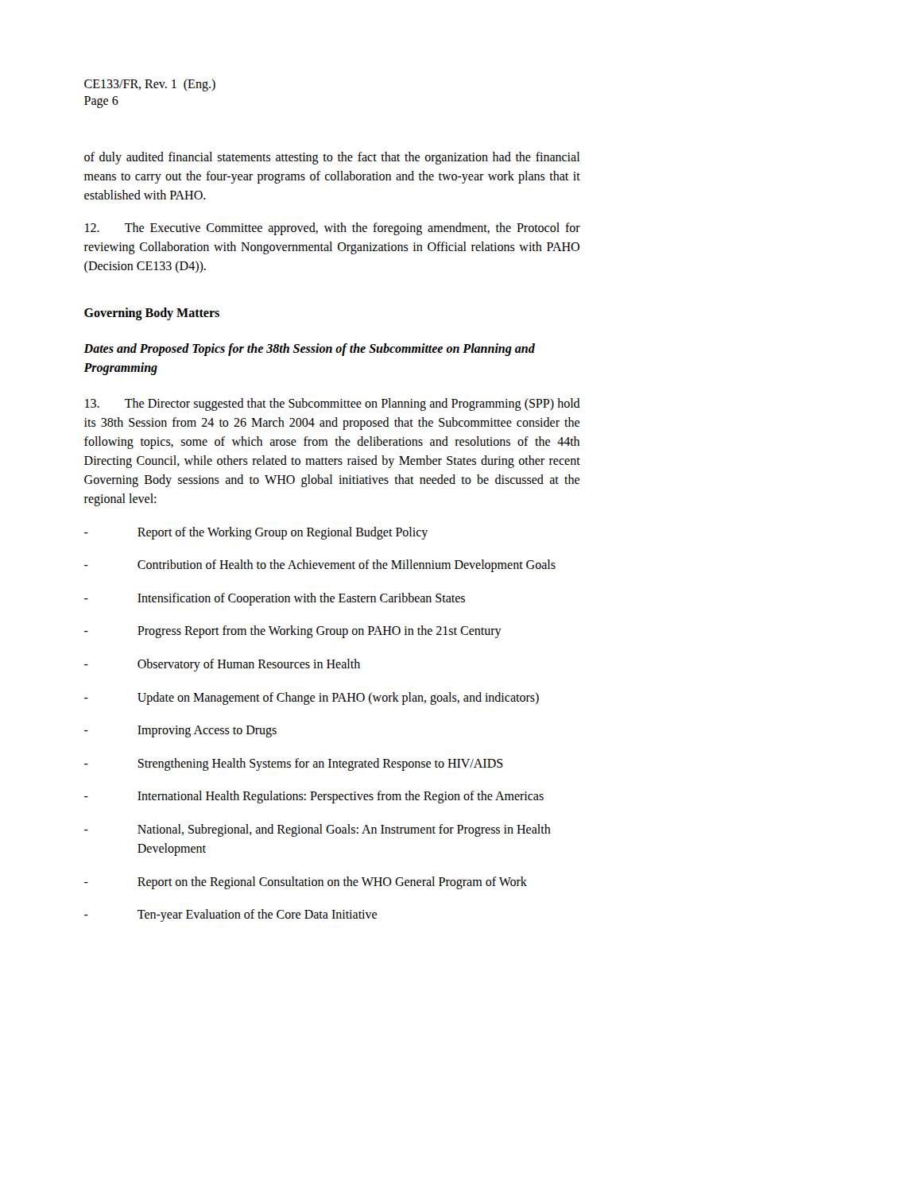CE133/FR, Rev. 1 (Eng.)
Page 6
of duly audited financial statements attesting to the fact that the organization had the financial means to carry out the four-year programs of collaboration and the two-year work plans that it established with PAHO.
12. The Executive Committee approved, with the foregoing amendment, the Protocol for reviewing Collaboration with Nongovernmental Organizations in Official relations with PAHO (Decision CE133 (D4)).
Governing Body Matters
Dates and Proposed Topics for the 38th Session of the Subcommittee on Planning and Programming
13. The Director suggested that the Subcommittee on Planning and Programming (SPP) hold its 38th Session from 24 to 26 March 2004 and proposed that the Subcommittee consider the following topics, some of which arose from the deliberations and resolutions of the 44th Directing Council, while others related to matters raised by Member States during other recent Governing Body sessions and to WHO global initiatives that needed to be discussed at the regional level:
Report of the Working Group on Regional Budget Policy
Contribution of Health to the Achievement of the Millennium Development Goals
Intensification of Cooperation with the Eastern Caribbean States
Progress Report from the Working Group on PAHO in the 21st Century
Observatory of Human Resources in Health
Update on Management of Change in PAHO (work plan, goals, and indicators)
Improving Access to Drugs
Strengthening Health Systems for an Integrated Response to HIV/AIDS
International Health Regulations: Perspectives from the Region of the Americas
National, Subregional, and Regional Goals: An Instrument for Progress in Health Development
Report on the Regional Consultation on the WHO General Program of Work
Ten-year Evaluation of the Core Data Initiative